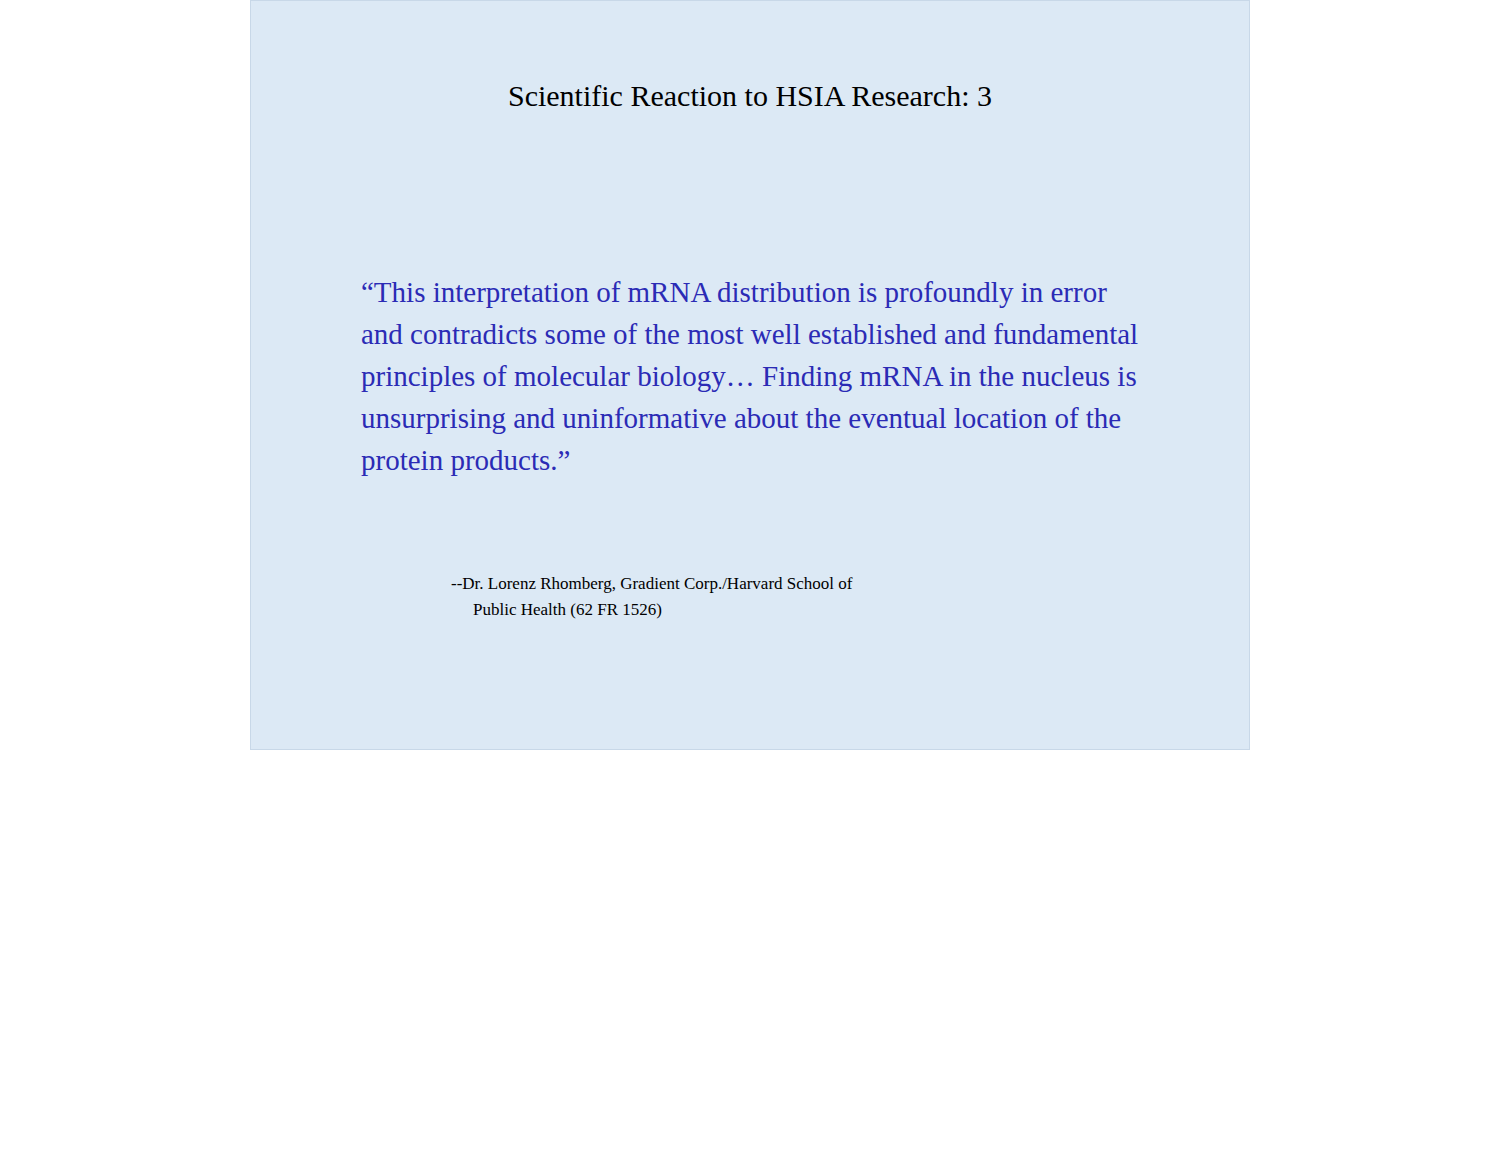Scientific Reaction to HSIA Research: 3
“This interpretation of mRNA distribution is profoundly in error and contradicts some of the most well established and fundamental principles of molecular biology… Finding mRNA in the nucleus is unsurprising and uninformative about the eventual location of the protein products.”
--Dr. Lorenz Rhomberg, Gradient Corp./Harvard School of Public Health (62 FR 1526)